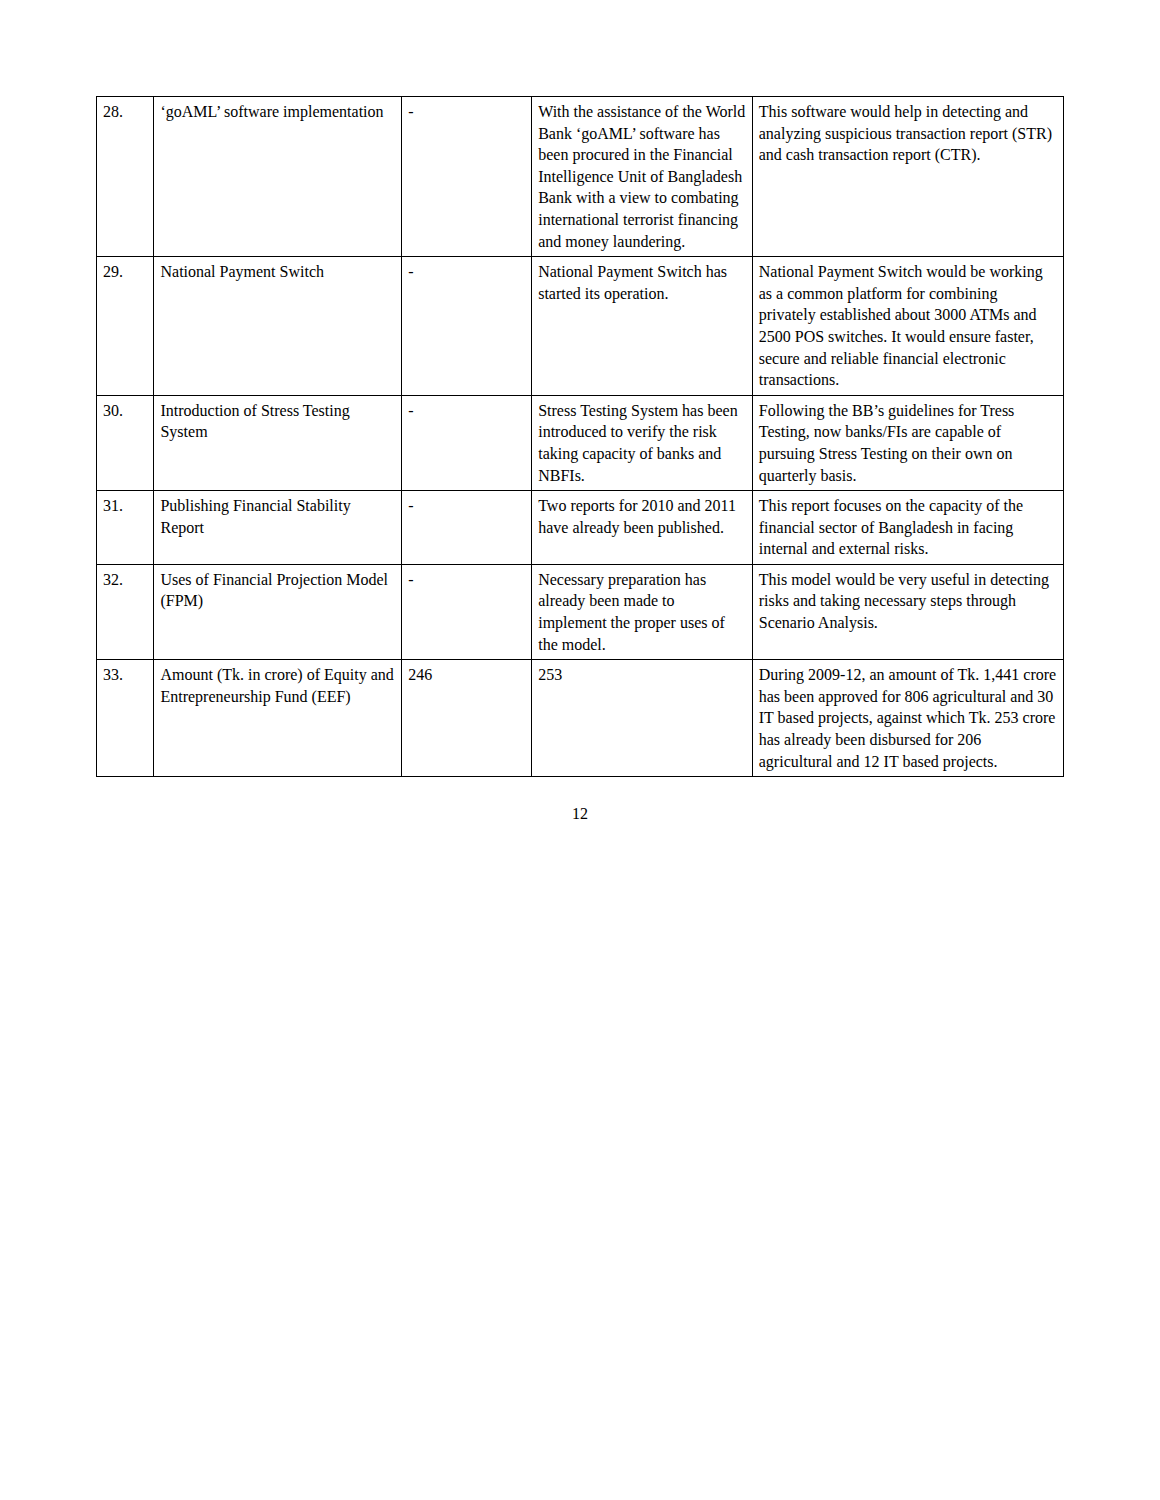| 28. | ‘goAML’ software implementation | - | With the assistance of the World Bank ‘goAML’ software has been procured in the Financial Intelligence Unit of Bangladesh Bank with a view to combating international terrorist financing and money laundering. | This software would help in detecting and analyzing suspicious transaction report (STR) and cash transaction report (CTR). |
| 29. | National Payment Switch | - | National Payment Switch has started its operation. | National Payment Switch would be working as a common platform for combining privately established about 3000 ATMs and 2500 POS switches. It would ensure faster, secure and reliable financial electronic transactions. |
| 30. | Introduction of Stress Testing System | - | Stress Testing System has been introduced to verify the risk taking capacity of banks and NBFIs. | Following the BB’s guidelines for Tress Testing, now banks/FIs are capable of pursuing Stress Testing on their own on quarterly basis. |
| 31. | Publishing Financial Stability Report | - | Two reports for 2010 and 2011 have already been published. | This report focuses on the capacity of the financial sector of Bangladesh in facing internal and external risks. |
| 32. | Uses of Financial Projection Model (FPM) | - | Necessary preparation has already been made to implement the proper uses of the model. | This model would be very useful in detecting risks and taking necessary steps through Scenario Analysis. |
| 33. | Amount (Tk. in crore) of Equity and Entrepreneurship Fund (EEF) | 246 | 253 | During 2009-12, an amount of Tk. 1,441 crore has been approved for 806 agricultural and 30 IT based projects, against which Tk. 253 crore has already been disbursed for 206 agricultural and 12 IT based projects. |
12